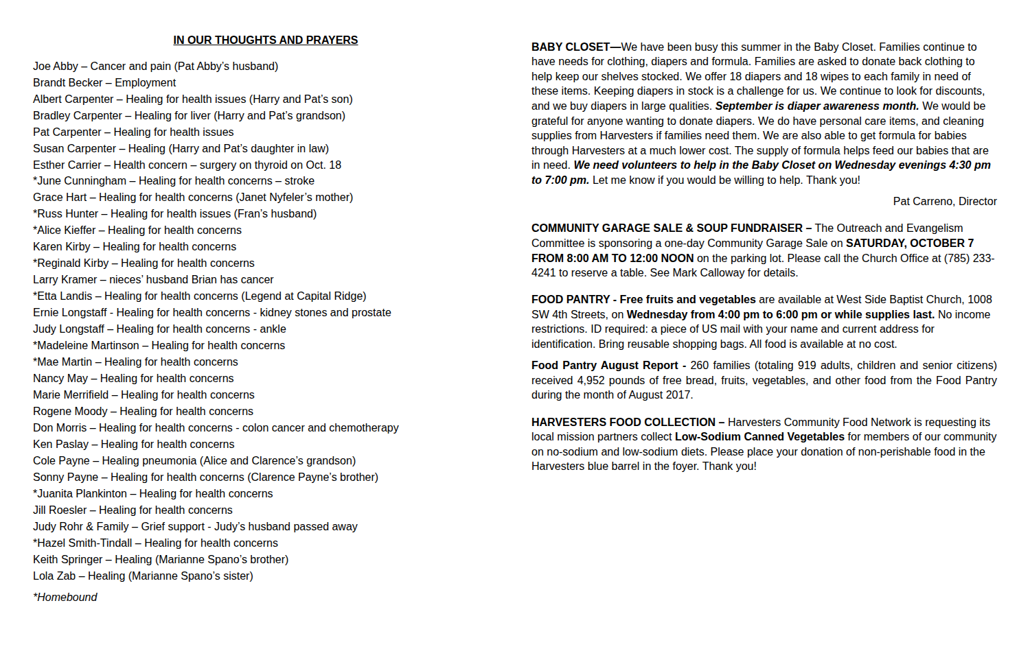IN OUR THOUGHTS AND PRAYERS
Joe Abby – Cancer and pain (Pat Abby’s husband)
Brandt Becker – Employment
Albert Carpenter – Healing for health issues (Harry and Pat’s son)
Bradley Carpenter – Healing for liver (Harry and Pat’s grandson)
Pat Carpenter – Healing for health issues
Susan Carpenter – Healing (Harry and Pat’s daughter in law)
Esther Carrier – Health concern – surgery on thyroid on Oct. 18
*June Cunningham – Healing for health concerns – stroke
Grace Hart – Healing for health concerns (Janet Nyfeler’s mother)
*Russ Hunter – Healing for health issues (Fran’s husband)
*Alice Kieffer – Healing for health concerns
Karen Kirby – Healing for health concerns
*Reginald Kirby – Healing for health concerns
Larry Kramer – nieces’ husband Brian has cancer
*Etta Landis – Healing for health concerns (Legend at Capital Ridge)
Ernie Longstaff - Healing for health concerns - kidney stones and prostate
Judy Longstaff – Healing for health concerns - ankle
*Madeleine Martinson – Healing for health concerns
*Mae Martin – Healing for health concerns
Nancy May – Healing for health concerns
Marie Merrifield – Healing for health concerns
Rogene Moody – Healing for health concerns
Don Morris – Healing for health concerns - colon cancer and chemotherapy
Ken Paslay – Healing for health concerns
Cole Payne – Healing pneumonia (Alice and Clarence’s grandson)
Sonny Payne – Healing for health concerns (Clarence Payne’s brother)
*Juanita Plankinton – Healing for health concerns
Jill Roesler – Healing for health concerns
Judy Rohr & Family – Grief support - Judy’s husband passed away
*Hazel Smith-Tindall – Healing for health concerns
Keith Springer – Healing (Marianne Spano’s brother)
Lola Zab – Healing (Marianne Spano’s sister)
*Homebound
BABY CLOSET—
We have been busy this summer in the Baby Closet. Families continue to have needs for clothing, diapers and formula. Families are asked to donate back clothing to help keep our shelves stocked. We offer 18 diapers and 18 wipes to each family in need of these items. Keeping diapers in stock is a challenge for us. We continue to look for discounts, and we buy diapers in large qualities. September is diaper awareness month. We would be grateful for anyone wanting to donate diapers. We do have personal care items, and cleaning supplies from Harvesters if families need them. We are also able to get formula for babies through Harvesters at a much lower cost. The supply of formula helps feed our babies that are in need. We need volunteers to help in the Baby Closet on Wednesday evenings 4:30 pm to 7:00 pm. Let me know if you would be willing to help. Thank you!
Pat Carreno, Director
COMMUNITY GARAGE SALE & SOUP FUNDRAISER –
The Outreach and Evangelism Committee is sponsoring a one-day Community Garage Sale on SATURDAY, OCTOBER 7 FROM 8:00 AM TO 12:00 NOON on the parking lot. Please call the Church Office at (785) 233-4241 to reserve a table. See Mark Calloway for details.
FOOD PANTRY - Free fruits and vegetables
are available at West Side Baptist Church, 1008 SW 4th Streets, on Wednesday from 4:00 pm to 6:00 pm or while supplies last. No income restrictions. ID required: a piece of US mail with your name and current address for identification. Bring reusable shopping bags. All food is available at no cost.
Food Pantry August Report - 260 families (totaling 919 adults, children and senior citizens) received 4,952 pounds of free bread, fruits, vegetables, and other food from the Food Pantry during the month of August 2017.
HARVESTERS FOOD COLLECTION –
Harvesters Community Food Network is requesting its local mission partners collect Low-Sodium Canned Vegetables for members of our community on no-sodium and low-sodium diets. Please place your donation of non-perishable food in the Harvesters blue barrel in the foyer. Thank you!